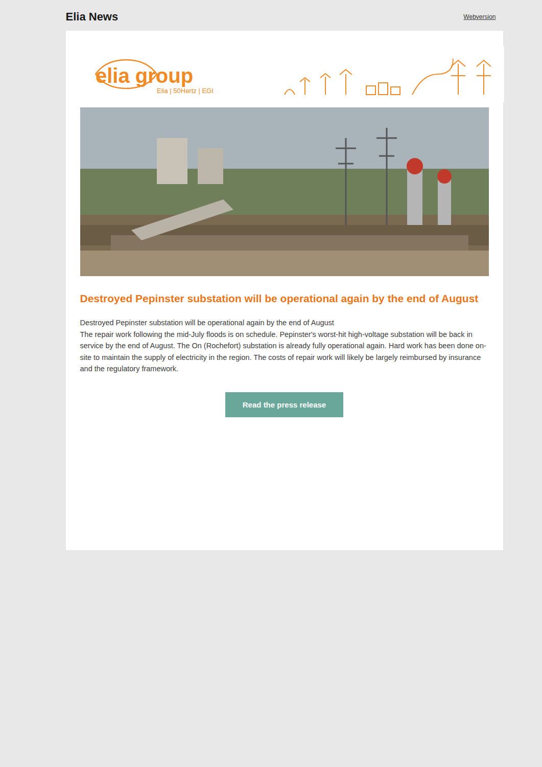Elia News
Webversion
Destroyed Pepinster substation will be operational again by the end of August
Destroyed Pepinster substation will be operational again by the end of August
The repair work following the mid-July floods is on schedule. Pepinster's worst-hit high-voltage substation will be back in service by the end of August. The On (Rochefort) substation is already fully operational again. Hard work has been done on-site to maintain the supply of electricity in the region. The costs of repair work will likely be largely reimbursed by insurance and the regulatory framework.
Read the press release